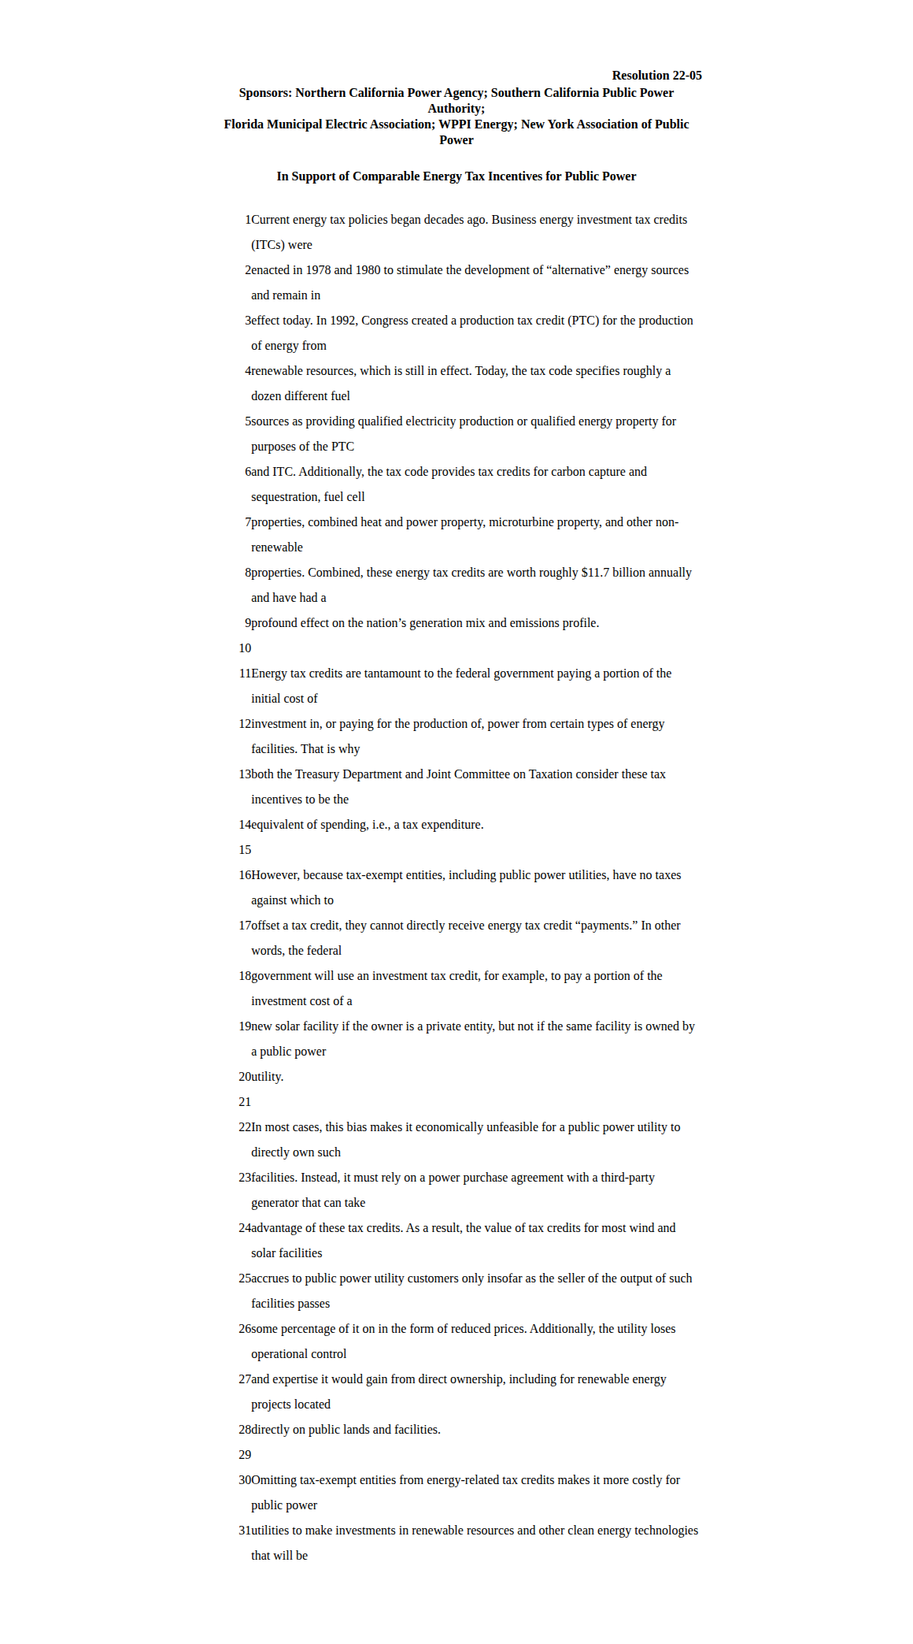Resolution 22-05 Sponsors: Northern California Power Agency; Southern California Public Power Authority;
Florida Municipal Electric Association; WPPI Energy; New York Association of Public Power
In Support of Comparable Energy Tax Incentives for Public Power
| 1 | Current energy tax policies began decades ago. Business energy investment tax credits (ITCs) were |
| 2 | enacted in 1978 and 1980 to stimulate the development of “alternative” energy sources and remain in |
| 3 | effect today. In 1992, Congress created a production tax credit (PTC) for the production of energy from |
| 4 | renewable resources, which is still in effect. Today, the tax code specifies roughly a dozen different fuel |
| 5 | sources as providing qualified electricity production or qualified energy property for purposes of the PTC |
| 6 | and ITC. Additionally, the tax code provides tax credits for carbon capture and sequestration, fuel cell |
| 7 | properties, combined heat and power property, microturbine property, and other non-renewable |
| 8 | properties. Combined, these energy tax credits are worth roughly $11.7 billion annually and have had a |
| 9 | profound effect on the nation’s generation mix and emissions profile. |
| 10 | |
| 11 | Energy tax credits are tantamount to the federal government paying a portion of the initial cost of |
| 12 | investment in, or paying for the production of, power from certain types of energy facilities. That is why |
| 13 | both the Treasury Department and Joint Committee on Taxation consider these tax incentives to be the |
| 14 | equivalent of spending, i.e., a tax expenditure. |
| 15 | |
| 16 | However, because tax-exempt entities, including public power utilities, have no taxes against which to |
| 17 | offset a tax credit, they cannot directly receive energy tax credit “payments.” In other words, the federal |
| 18 | government will use an investment tax credit, for example, to pay a portion of the investment cost of a |
| 19 | new solar facility if the owner is a private entity, but not if the same facility is owned by a public power |
| 20 | utility. |
| 21 | |
| 22 | In most cases, this bias makes it economically unfeasible for a public power utility to directly own such |
| 23 | facilities. Instead, it must rely on a power purchase agreement with a third-party generator that can take |
| 24 | advantage of these tax credits. As a result, the value of tax credits for most wind and solar facilities |
| 25 | accrues to public power utility customers only insofar as the seller of the output of such facilities passes |
| 26 | some percentage of it on in the form of reduced prices. Additionally, the utility loses operational control |
| 27 | and expertise it would gain from direct ownership, including for renewable energy projects located |
| 28 | directly on public lands and facilities. |
| 29 | |
| 30 | Omitting tax-exempt entities from energy-related tax credits makes it more costly for public power |
| 31 | utilities to make investments in renewable resources and other clean energy technologies that will be |